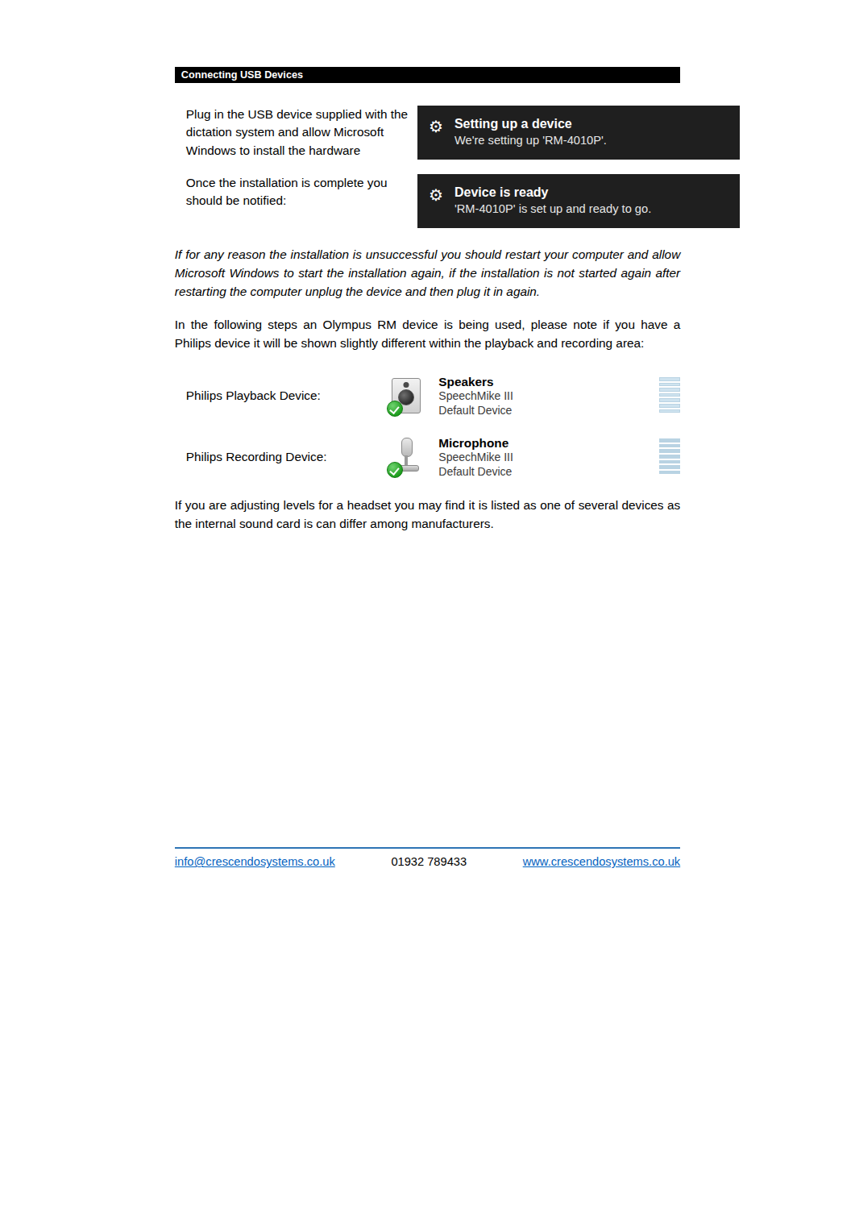Connecting USB Devices
Plug in the USB device supplied with the dictation system and allow Microsoft Windows to install the hardware
⚙
Setting up a device
We're setting up 'RM-4010P'.
Once the installation is complete you should be notified:
⚙
Device is ready
'RM-4010P' is set up and ready to go.
If for any reason the installation is unsuccessful you should restart your computer and allow Microsoft Windows to start the installation again, if the installation is not started again after restarting the computer unplug the device and then plug it in again.
In the following steps an Olympus RM device is being used, please note if you have a Philips device it will be shown slightly different within the playback and recording area:
Philips Playback Device:
Speakers
SpeechMike III
Default Device
Philips Recording Device:
Microphone
SpeechMike III
Default Device
If you are adjusting levels for a headset you may find it is listed as one of several devices as the internal sound card is can differ among manufacturers.
info@crescendosystems.co.uk 01932 789433 www.crescendosystems.co.uk